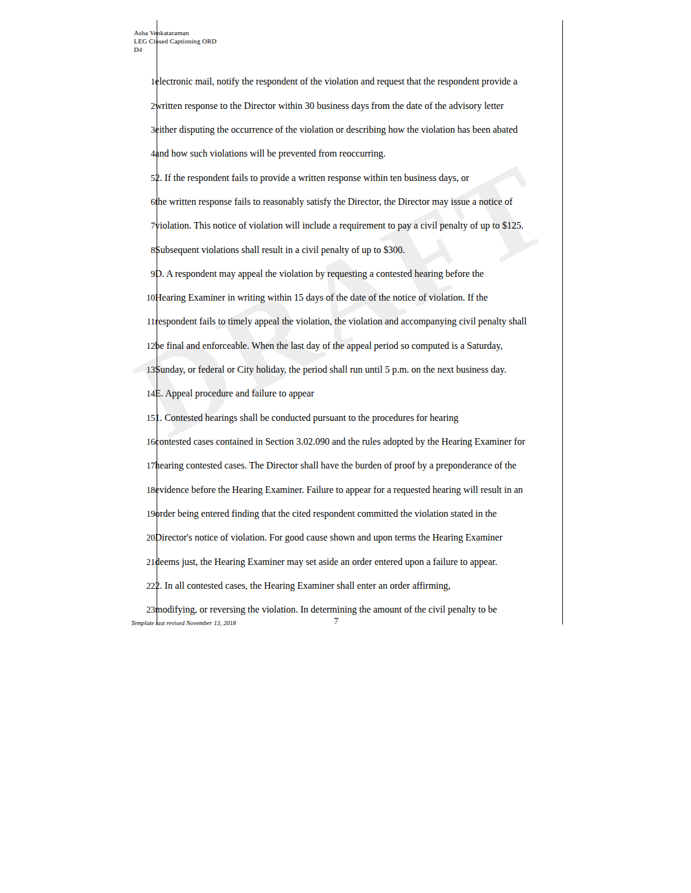Asha Venkataraman
LEG Closed Captioning ORD
D4
DRAFT
| 1 | electronic mail, notify the respondent of the violation and request that the respondent provide a |
| 2 | written response to the Director within 30 business days from the date of the advisory letter |
| 3 | either disputing the occurrence of the violation or describing how the violation has been abated |
| 4 | and how such violations will be prevented from reoccurring. |
| 5 | 2. If the respondent fails to provide a written response within ten business days, or |
| 6 | the written response fails to reasonably satisfy the Director, the Director may issue a notice of |
| 7 | violation. This notice of violation will include a requirement to pay a civil penalty of up to $125. |
| 8 | Subsequent violations shall result in a civil penalty of up to $300. |
| 9 | D. A respondent may appeal the violation by requesting a contested hearing before the |
| 10 | Hearing Examiner in writing within 15 days of the date of the notice of violation. If the |
| 11 | respondent fails to timely appeal the violation, the violation and accompanying civil penalty shall |
| 12 | be final and enforceable. When the last day of the appeal period so computed is a Saturday, |
| 13 | Sunday, or federal or City holiday, the period shall run until 5 p.m. on the next business day. |
| 14 | E. Appeal procedure and failure to appear |
| 15 | 1. Contested hearings shall be conducted pursuant to the procedures for hearing |
| 16 | contested cases contained in Section 3.02.090 and the rules adopted by the Hearing Examiner for |
| 17 | hearing contested cases. The Director shall have the burden of proof by a preponderance of the |
| 18 | evidence before the Hearing Examiner. Failure to appear for a requested hearing will result in an |
| 19 | order being entered finding that the cited respondent committed the violation stated in the |
| 20 | Director's notice of violation. For good cause shown and upon terms the Hearing Examiner |
| 21 | deems just, the Hearing Examiner may set aside an order entered upon a failure to appear. |
| 22 | 2. In all contested cases, the Hearing Examiner shall enter an order affirming, |
| 23 | modifying, or reversing the violation. In determining the amount of the civil penalty to be |
Template last revised November 13, 2018 7